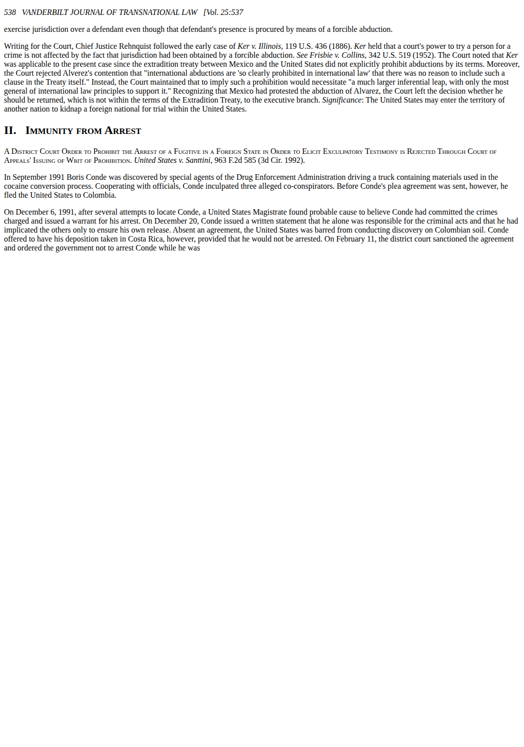538 VANDERBILT JOURNAL OF TRANSNATIONAL LAW [Vol. 25:537
exercise jurisdiction over a defendant even though that defendant's presence is procured by means of a forcible abduction.
Writing for the Court, Chief Justice Rehnquist followed the early case of Ker v. Illinois, 119 U.S. 436 (1886). Ker held that a court's power to try a person for a crime is not affected by the fact that jurisdiction had been obtained by a forcible abduction. See Frisbie v. Collins, 342 U.S. 519 (1952). The Court noted that Ker was applicable to the present case since the extradition treaty between Mexico and the United States did not explicitly prohibit abductions by its terms. Moreover, the Court rejected Alverez's contention that "international abductions are 'so clearly prohibited in international law' that there was no reason to include such a clause in the Treaty itself." Instead, the Court maintained that to imply such a prohibition would necessitate "a much larger inferential leap, with only the most general of international law principles to support it." Recognizing that Mexico had protested the abduction of Alvarez, the Court left the decision whether he should be returned, which is not within the terms of the Extradition Treaty, to the executive branch. Significance: The United States may enter the territory of another nation to kidnap a foreign national for trial within the United States.
II. Immunity from Arrest
A District Court Order to Prohibit the Arrest of a Fugitive in a Foreign State in Order to Elicit Exculpatory Testimony is Rejected Through Court of Appeals' Issuing of Writ of Prohibition. United States v. Santtini, 963 F.2d 585 (3d Cir. 1992).
In September 1991 Boris Conde was discovered by special agents of the Drug Enforcement Administration driving a truck containing materials used in the cocaine conversion process. Cooperating with officials, Conde inculpated three alleged co-conspirators. Before Conde's plea agreement was sent, however, he fled the United States to Colombia.
On December 6, 1991, after several attempts to locate Conde, a United States Magistrate found probable cause to believe Conde had committed the crimes charged and issued a warrant for his arrest. On December 20, Conde issued a written statement that he alone was responsible for the criminal acts and that he had implicated the others only to ensure his own release. Absent an agreement, the United States was barred from conducting discovery on Colombian soil. Conde offered to have his deposition taken in Costa Rica, however, provided that he would not be arrested. On February 11, the district court sanctioned the agreement and ordered the government not to arrest Conde while he was